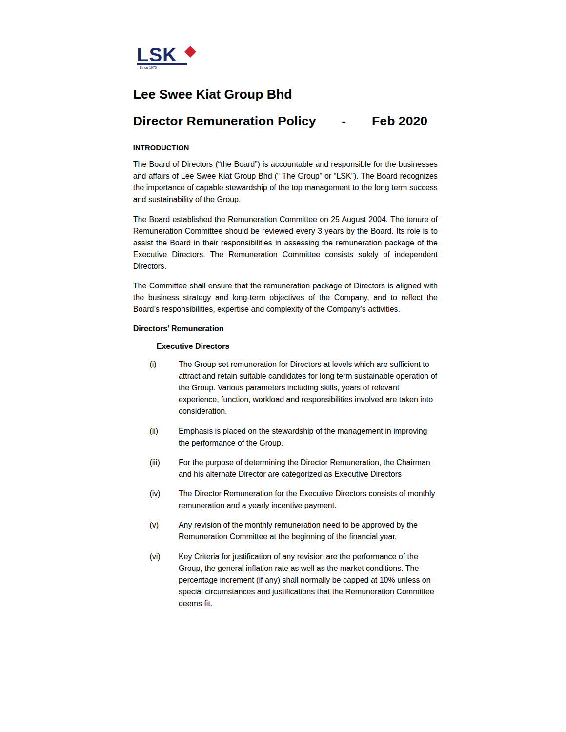LSK Since 1975
Lee Swee Kiat Group Bhd
Director Remuneration Policy - Feb 2020
INTRODUCTION
The Board of Directors (“the Board”) is accountable and responsible for the businesses and affairs of Lee Swee Kiat Group Bhd (“ The Group” or “LSK”). The Board recognizes the importance of capable stewardship of the top management to the long term success and sustainability of the Group.
The Board established the Remuneration Committee on 25 August 2004. The tenure of Remuneration Committee should be reviewed every 3 years by the Board. Its role is to assist the Board in their responsibilities in assessing the remuneration package of the Executive Directors. The Remuneration Committee consists solely of independent Directors.
The Committee shall ensure that the remuneration package of Directors is aligned with the business strategy and long-term objectives of the Company, and to reflect the Board’s responsibilities, expertise and complexity of the Company’s activities.
Directors’ Remuneration
Executive Directors
(i) The Group set remuneration for Directors at levels which are sufficient to attract and retain suitable candidates for long term sustainable operation of the Group. Various parameters including skills, years of relevant experience, function, workload and responsibilities involved are taken into consideration.
(ii) Emphasis is placed on the stewardship of the management in improving the performance of the Group.
(iii) For the purpose of determining the Director Remuneration, the Chairman and his alternate Director are categorized as Executive Directors
(iv) The Director Remuneration for the Executive Directors consists of monthly remuneration and a yearly incentive payment.
(v) Any revision of the monthly remuneration need to be approved by the Remuneration Committee at the beginning of the financial year.
(vi) Key Criteria for justification of any revision are the performance of the Group, the general inflation rate as well as the market conditions. The percentage increment (if any) shall normally be capped at 10% unless on special circumstances and justifications that the Remuneration Committee deems fit.